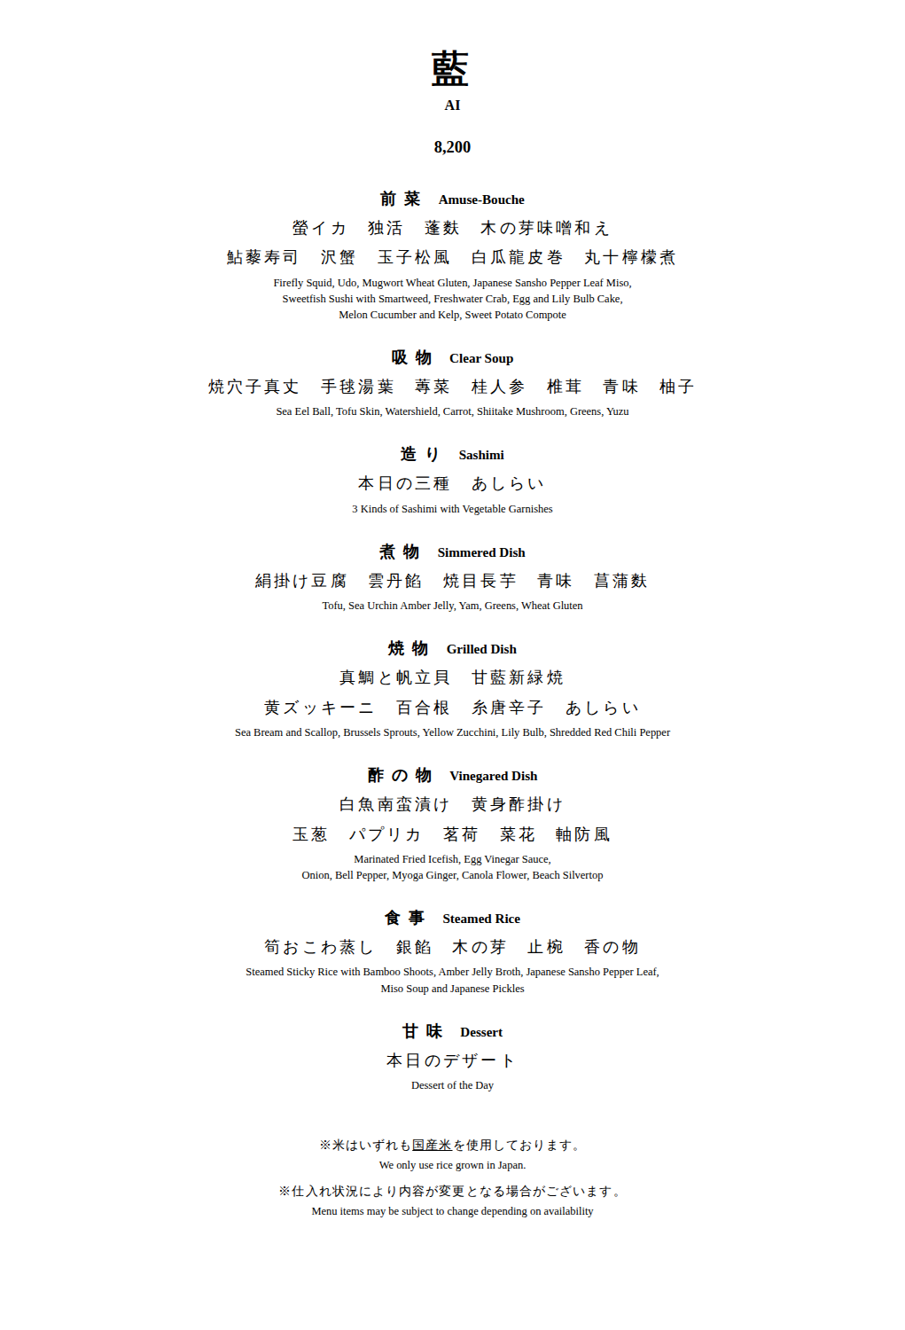藍
AI
8,200
前菜 Amuse-Bouche
螢イカ　独活　蓬麩　木の芽味噌和え
鮎藜寿司　沢蟹　玉子松風　白瓜龍皮巻　丸十檸檬煮
Firefly Squid, Udo, Mugwort Wheat Gluten, Japanese Sansho Pepper Leaf Miso,
Sweetfish Sushi with Smartweed, Freshwater Crab, Egg and Lily Bulb Cake,
Melon Cucumber and Kelp, Sweet Potato Compote
吸物 Clear Soup
焼穴子真丈　手毬湯葉　蓴菜　桂人参　椎茸　青味　柚子
Sea Eel Ball, Tofu Skin, Watershield, Carrot, Shiitake Mushroom, Greens, Yuzu
造り Sashimi
本日の三種　あしらい
3 Kinds of Sashimi with Vegetable Garnishes
煮物 Simmered Dish
絹掛け豆腐　雲丹餡　焼目長芋　青味　菖蒲麩
Tofu, Sea Urchin Amber Jelly, Yam, Greens, Wheat Gluten
焼物 Grilled Dish
真鯛と帆立貝　甘藍新緑焼
黄ズッキーニ　百合根　糸唐辛子　あしらい
Sea Bream and Scallop, Brussels Sprouts, Yellow Zucchini, Lily Bulb, Shredded Red Chili Pepper
酢の物 Vinegared Dish
白魚南蛮漬け　黄身酢掛け
玉葱　パプリカ　茗荷　菜花　軸防風
Marinated Fried Icefish, Egg Vinegar Sauce,
Onion, Bell Pepper, Myoga Ginger, Canola Flower, Beach Silvertop
食事 Steamed Rice
筍おこわ蒸し　銀餡　木の芽　止椀　香の物
Steamed Sticky Rice with Bamboo Shoots, Amber Jelly Broth, Japanese Sansho Pepper Leaf,
Miso Soup and Japanese Pickles
甘味 Dessert
本日のデザート
Dessert of the Day
※米はいずれも国産米を使用しております。
We only use rice grown in Japan.
※仕入れ状況により内容が変更となる場合がございます。
Menu items may be subject to change depending on availability